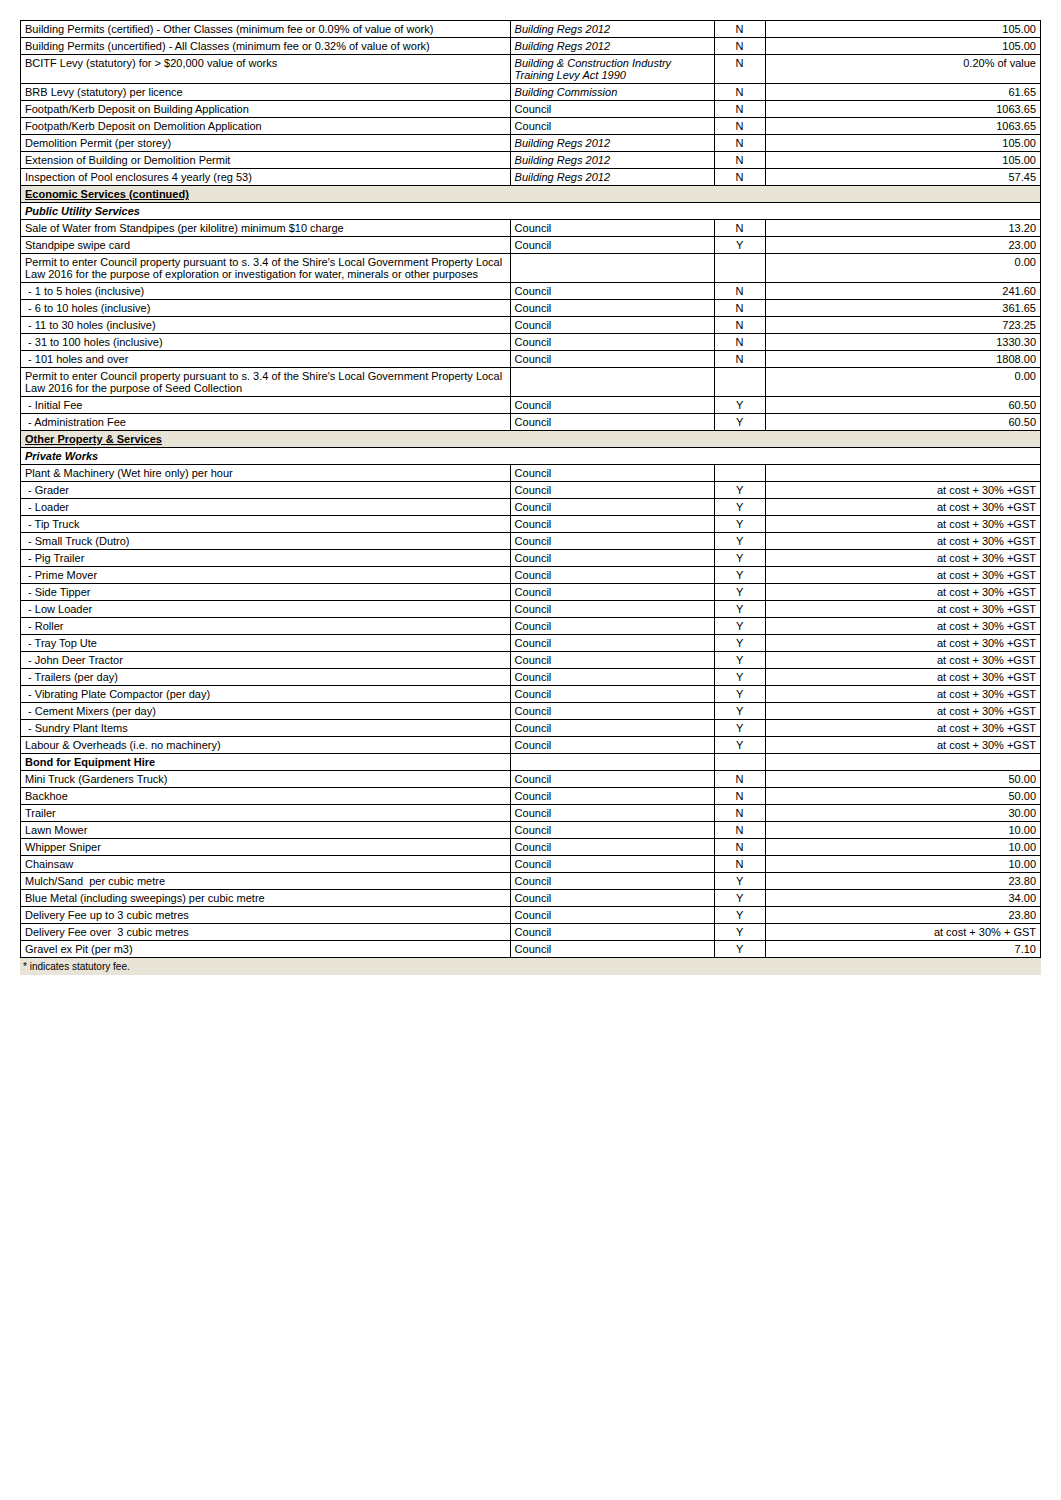| Building Permits (certified) - Other Classes (minimum fee or 0.09% of value of work) | Building Regs 2012 | N | 105.00 |
| Building Permits (uncertified) - All Classes (minimum fee or 0.32% of value of work) | Building Regs 2012 | N | 105.00 |
| BCITF Levy (statutory) for > $20,000 value of works | Building & Construction Industry Training Levy Act 1990 | N | 0.20% of value |
| BRB Levy (statutory) per licence | Building Commission | N | 61.65 |
| Footpath/Kerb Deposit on Building Application | Council | N | 1063.65 |
| Footpath/Kerb Deposit on Demolition Application | Council | N | 1063.65 |
| Demolition Permit (per storey) | Building Regs 2012 | N | 105.00 |
| Extension of Building or Demolition Permit | Building Regs 2012 | N | 105.00 |
| Inspection of Pool enclosures 4 yearly (reg 53) | Building Regs 2012 | N | 57.45 |
| Economic Services (continued) |
| Public Utility Services |
| Sale of Water from Standpipes (per kilolitre) minimum $10 charge | Council | N | 13.20 |
| Standpipe swipe card | Council | Y | 23.00 |
| Permit to enter Council property pursuant to s. 3.4 of the Shire's Local Government Property Local Law 2016 for the purpose of exploration or investigation for water, minerals or other purposes | | | 0.00 |
| - 1 to 5 holes (inclusive) | Council | N | 241.60 |
| - 6 to 10 holes (inclusive) | Council | N | 361.65 |
| - 11 to 30 holes (inclusive) | Council | N | 723.25 |
| - 31 to 100 holes (inclusive) | Council | N | 1330.30 |
| - 101 holes and over | Council | N | 1808.00 |
| Permit to enter Council property pursuant to s. 3.4 of the Shire's Local Government Property Local Law 2016 for the purpose of Seed Collection | | | 0.00 |
| - Initial Fee | Council | Y | 60.50 |
| - Administration Fee | Council | Y | 60.50 |
| Other Property & Services |
| Private Works |
| Plant & Machinery (Wet hire only) per hour | Council | | |
| - Grader | Council | Y | at cost + 30% +GST |
| - Loader | Council | Y | at cost + 30% +GST |
| - Tip Truck | Council | Y | at cost + 30% +GST |
| - Small Truck (Dutro) | Council | Y | at cost + 30% +GST |
| - Pig Trailer | Council | Y | at cost + 30% +GST |
| - Prime Mover | Council | Y | at cost + 30% +GST |
| - Side Tipper | Council | Y | at cost + 30% +GST |
| - Low Loader | Council | Y | at cost + 30% +GST |
| - Roller | Council | Y | at cost + 30% +GST |
| - Tray Top Ute | Council | Y | at cost + 30% +GST |
| - John Deer Tractor | Council | Y | at cost + 30% +GST |
| - Trailers (per day) | Council | Y | at cost + 30% +GST |
| - Vibrating Plate Compactor (per day) | Council | Y | at cost + 30% +GST |
| - Cement Mixers (per day) | Council | Y | at cost + 30% +GST |
| - Sundry Plant Items | Council | Y | at cost + 30% +GST |
| Labour & Overheads (i.e. no machinery) | Council | Y | at cost + 30% +GST |
| Bond for Equipment Hire | | | |
| Mini Truck (Gardeners Truck) | Council | N | 50.00 |
| Backhoe | Council | N | 50.00 |
| Trailer | Council | N | 30.00 |
| Lawn Mower | Council | N | 10.00 |
| Whipper Sniper | Council | N | 10.00 |
| Chainsaw | Council | N | 10.00 |
| Mulch/Sand per cubic metre | Council | Y | 23.80 |
| Blue Metal (including sweepings) per cubic metre | Council | Y | 34.00 |
| Delivery Fee up to 3 cubic metres | Council | Y | 23.80 |
| Delivery Fee over 3 cubic metres | Council | Y | at cost + 30% + GST |
| Gravel ex Pit (per m3) | Council | Y | 7.10 |
* indicates statutory fee.